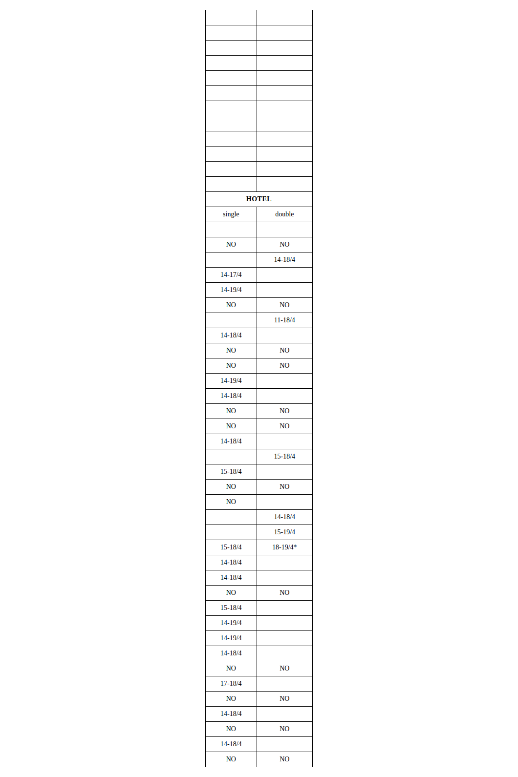| HOTEL |
| --- |
| single | double |
| NO | NO |
| | 14-18/4 |
| 14-17/4 | |
| 14-19/4 | |
| NO | NO |
| | 11-18/4 |
| 14-18/4 | |
| NO | NO |
| NO | NO |
| 14-19/4 | |
| 14-18/4 | |
| NO | NO |
| NO | NO |
| 14-18/4 | |
| | 15-18/4 |
| 15-18/4 | |
| NO | NO |
| NO | |
| | 14-18/4 |
| | 15-19/4 |
| 15-18/4 | 18-19/4* |
| 14-18/4 | |
| 14-18/4 | |
| NO | NO |
| 15-18/4 | |
| 14-19/4 | |
| 14-19/4 | |
| 14-18/4 | |
| NO | NO |
| 17-18/4 | |
| NO | NO |
| 14-18/4 | |
| NO | NO |
| 14-18/4 | |
| NO | NO |